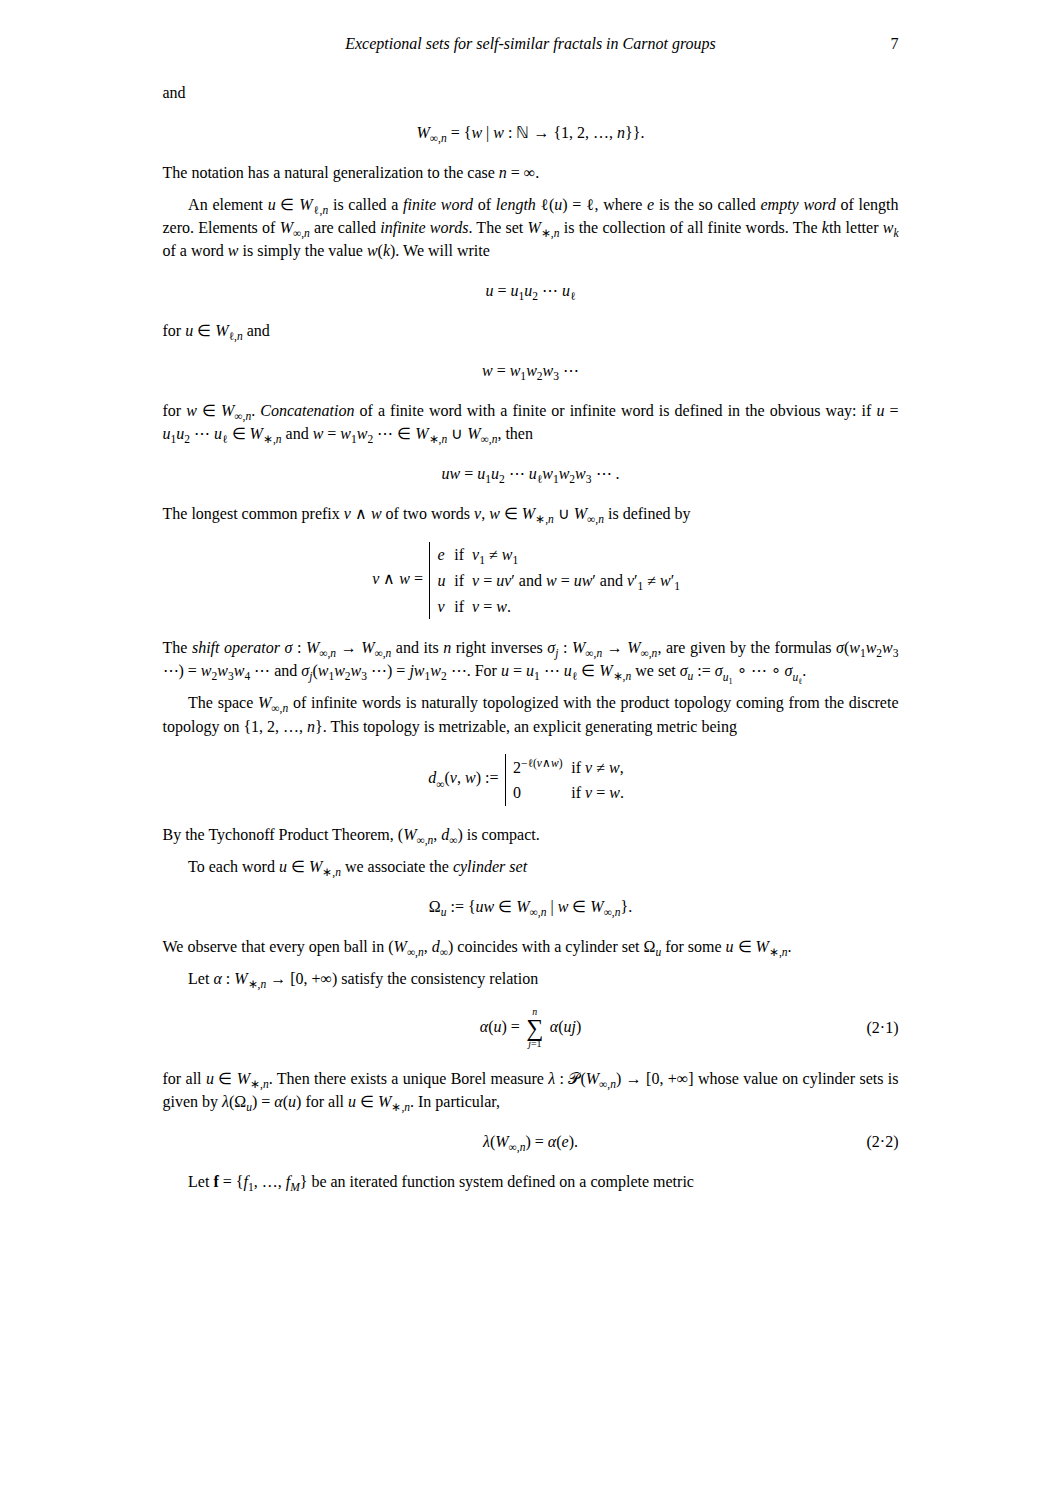Exceptional sets for self-similar fractals in Carnot groups 7
and
W∞,n = {w | w : ℕ → {1, 2, …, n}}.
The notation has a natural generalization to the case n = ∞.
An element u ∈ Wℓ,n is called a finite word of length ℓ(u) = ℓ, where e is the so called empty word of length zero. Elements of W∞,n are called infinite words. The set W∗,n is the collection of all finite words. The kth letter wk of a word w is simply the value w(k). We will write
u = u1u2 ⋯ uℓ
for u ∈ Wℓ,n and
w = w1w2w3 ⋯
for w ∈ W∞,n. Concatenation of a finite word with a finite or infinite word is defined in the obvious way: if u = u1u2 ⋯ uℓ ∈ W∗,n and w = w1w2 ⋯ ∈ W∗,n ∪ W∞,n, then
uw = u1u2 ⋯ uℓw1w2w3 ⋯ .
The longest common prefix v ∧ w of two words v, w ∈ W∗,n ∪ W∞,n is defined by
v ∧ w =
eif v1 ≠ w1
uif v = uv′ and w = uw′ and v′1 ≠ w′1
vif v = w.
The shift operator σ : W∞,n → W∞,n and its n right inverses σj : W∞,n → W∞,n, are given by the formulas σ(w1w2w3 ⋯) = w2w3w4 ⋯ and σj(w1w2w3 ⋯) = jw1w2 ⋯. For u = u1 ⋯ uℓ ∈ W∗,n we set σu := σu1 ∘ ⋯ ∘ σuℓ.
The space W∞,n of infinite words is naturally topologized with the product topology coming from the discrete topology on {1, 2, …, n}. This topology is metrizable, an explicit generating metric being
d∞(v, w) :=
2−ℓ(v∧w) if v ≠ w,
0 if v = w.
By the Tychonoff Product Theorem, (W∞,n, d∞) is compact.
To each word u ∈ W∗,n we associate the cylinder set
Ωu := {uw ∈ W∞,n | w ∈ W∞,n}.
We observe that every open ball in (W∞,n, d∞) coincides with a cylinder set Ωu for some u ∈ W∗,n.
Let α : W∗,n → [0, +∞) satisfy the consistency relation
α(u) = n ∑ j=1 α(uj) (2·1)
for all u ∈ W∗,n. Then there exists a unique Borel measure λ : 𝒫(W∞,n) → [0, +∞] whose value on cylinder sets is given by λ(Ωu) = α(u) for all u ∈ W∗,n. In particular,
λ(W∞,n) = α(e). (2·2)
Let f = {f1, …, fM} be an iterated function system defined on a complete metric